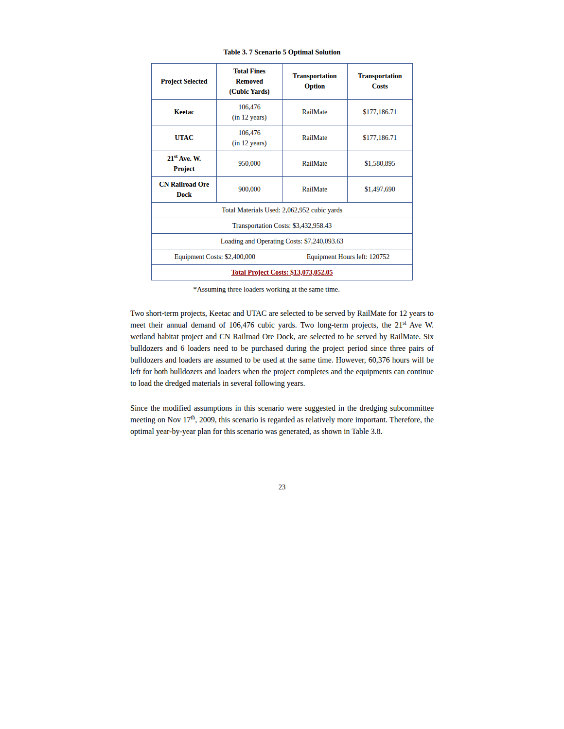Table 3. 7 Scenario 5 Optimal Solution
| Project Selected | Total Fines Removed (Cubic Yards) | Transportation Option | Transportation Costs |
| --- | --- | --- | --- |
| Keetac | 106,476 (in 12 years) | RailMate | $177,186.71 |
| UTAC | 106,476 (in 12 years) | RailMate | $177,186.71 |
| 21 st Ave. W. Project | 950,000 | RailMate | $1,580,895 |
| CN Railroad Ore Dock | 900,000 | RailMate | $1,497,690 |
| Total Materials Used: 2,062,952 cubic yards |
| Transportation Costs: $3,432,958.43 |
| Loading and Operating Costs: $7,240,093.63 |
| Equipment Costs: $2,400,000 Equipment Hours left: 120752 |
| Total Project Costs: $13,073,052.05 |
*Assuming three loaders working at the same time.
Two short-term projects, Keetac and UTAC are selected to be served by RailMate for 12 years to meet their annual demand of 106,476 cubic yards. Two long-term projects, the 21st Ave W. wetland habitat project and CN Railroad Ore Dock, are selected to be served by RailMate. Six bulldozers and 6 loaders need to be purchased during the project period since three pairs of bulldozers and loaders are assumed to be used at the same time. However, 60,376 hours will be left for both bulldozers and loaders when the project completes and the equipments can continue to load the dredged materials in several following years.
Since the modified assumptions in this scenario were suggested in the dredging subcommittee meeting on Nov 17th, 2009, this scenario is regarded as relatively more important. Therefore, the optimal year-by-year plan for this scenario was generated, as shown in Table 3.8.
23